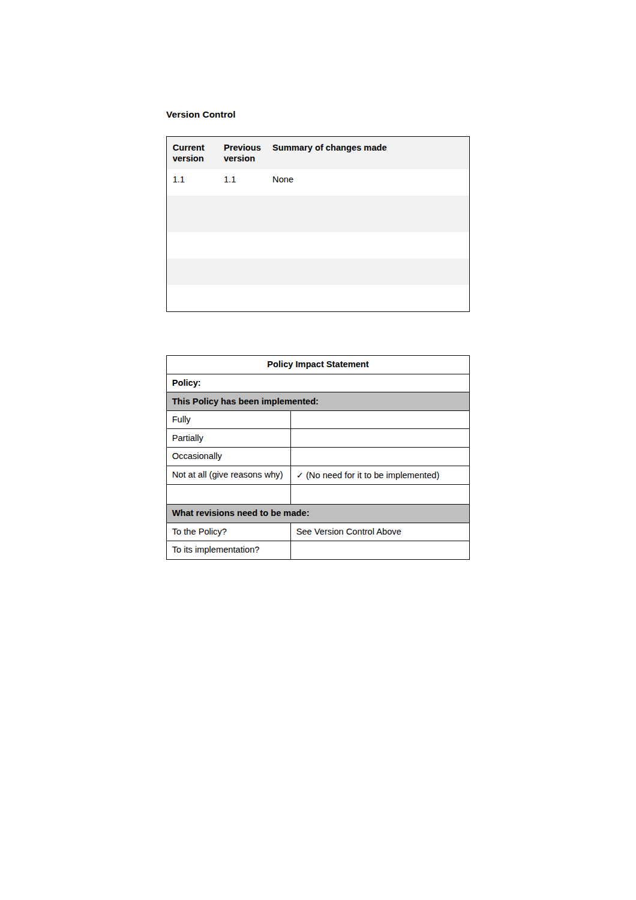Version Control
| Current version | Previous version | Summary of changes made |
| --- | --- | --- |
| 1.1 | 1.1 | None |
| Policy Impact Statement |
| Policy: |
| This Policy has been implemented: |
| Fully | |
| Partially | |
| Occasionally | |
| Not at all (give reasons why) | ✓ (No need for it to be implemented) |
| What revisions need to be made: |
| To the Policy? | See Version Control Above |
| To its implementation? | |